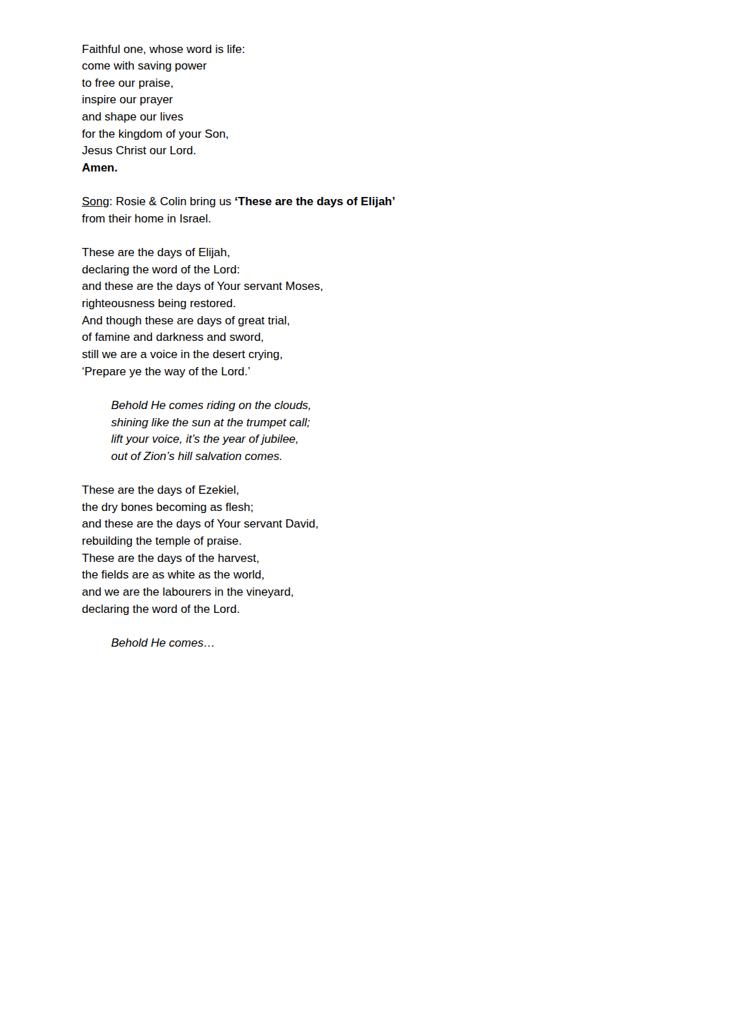Faithful one, whose word is life:
come with saving power
to free our praise,
inspire our prayer
and shape our lives
for the kingdom of your Son,
Jesus Christ our Lord.
Amen.
Song: Rosie & Colin bring us ‘These are the days of Elijah’
from their home in Israel.
These are the days of Elijah,
declaring the word of the Lord:
and these are the days of Your servant Moses,
righteousness being restored.
And though these are days of great trial,
of famine and darkness and sword,
still we are a voice in the desert crying,
‘Prepare ye the way of the Lord.’
Behold He comes riding on the clouds,
shining like the sun at the trumpet call;
lift your voice, it’s the year of jubilee,
out of Zion’s hill salvation comes.
These are the days of Ezekiel,
the dry bones becoming as flesh;
and these are the days of Your servant David,
rebuilding the temple of praise.
These are the days of the harvest,
the fields are as white as the world,
and we are the labourers in the vineyard,
declaring the word of the Lord.
Behold He comes…